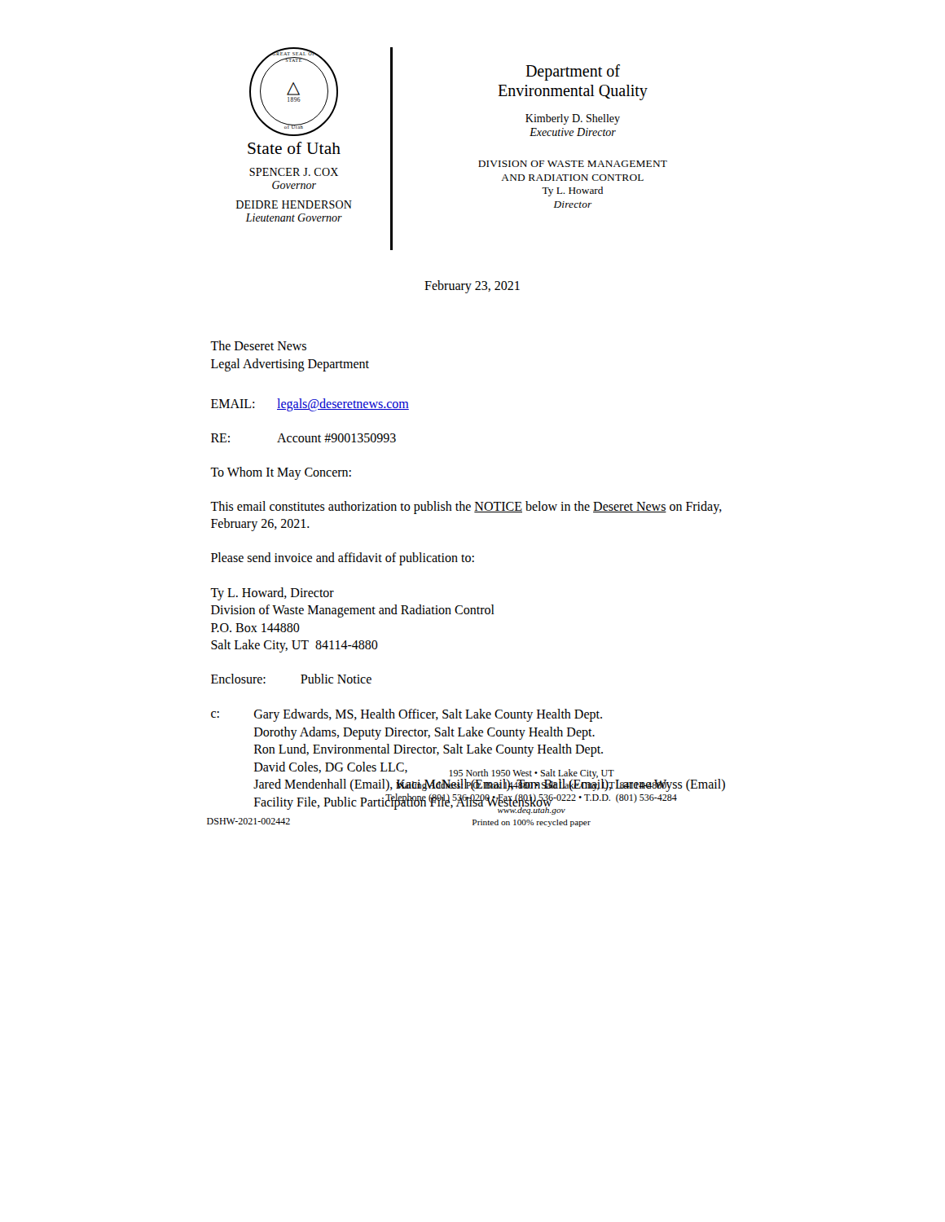The Great Seal of the State
△
1896
of Utah
State of Utah
SPENCER J. COX
Governor
DEIDRE HENDERSON
Lieutenant Governor
Department of
Environmental Quality
Kimberly D. Shelley
Executive Director
DIVISION OF WASTE MANAGEMENT
AND RADIATION CONTROL
Ty L. Howard
Director
February 23, 2021
The Deseret News
Legal Advertising Department
EMAIL:
legals@deseretnews.com
RE:
Account #9001350993
To Whom It May Concern:
This email constitutes authorization to publish the NOTICE below in the Deseret News on Friday, February 26, 2021.
Please send invoice and affidavit of publication to:
Ty L. Howard, Director
Division of Waste Management and Radiation Control
P.O. Box 144880
Salt Lake City, UT 84114-4880
Enclosure:
Public Notice
c:
Gary Edwards, MS, Health Officer, Salt Lake County Health Dept.
Dorothy Adams, Deputy Director, Salt Lake County Health Dept.
Ron Lund, Environmental Director, Salt Lake County Health Dept.
David Coles, DG Coles LLC,
Jared Mendenhall (Email), Kaci McNeill (Email), Tom Ball (Email), Larene Wyss (Email)
Facility File, Public Participation File, Alisa Westenskow
DSHW-2021-002442
195 North 1950 West • Salt Lake City, UT
Mailing Address: P.O. Box 144880 • Salt Lake City, UT 84114-4880
Telephone (801) 536-0200 • Fax (801) 536-0222 • T.D.D. (801) 536-4284
www.deq.utah.gov
Printed on 100% recycled paper